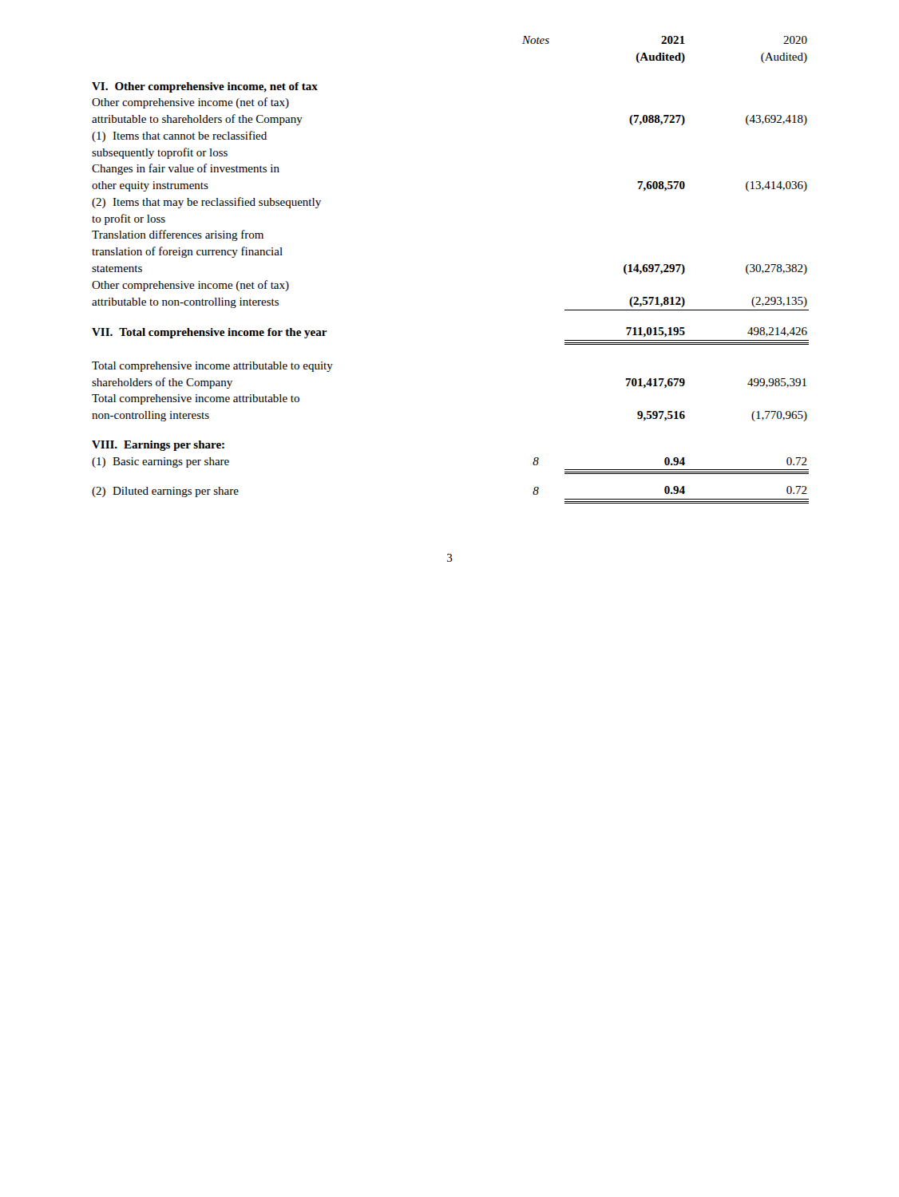| | Notes | 2021 | 2020 |
| | | (Audited) | (Audited) |
| VI. Other comprehensive income, net of tax | | | |
| Other comprehensive income (net of tax) | | | |
| attributable to shareholders of the Company | | (7,088,727) | (43,692,418) |
| (1) Items that cannot be reclassified | | | |
| subsequently toprofit or loss | | | |
| Changes in fair value of investments in | | | |
| other equity instruments | | 7,608,570 | (13,414,036) |
| (2) Items that may be reclassified subsequently | | | |
| to profit or loss | | | |
| Translation differences arising from | | | |
| translation of foreign currency financial | | | |
| statements | | (14,697,297) | (30,278,382) |
| Other comprehensive income (net of tax) | | | |
| attributable to non-controlling interests | | (2,571,812) | (2,293,135) |
| VII. Total comprehensive income for the year | | 711,015,195 | 498,214,426 |
| Total comprehensive income attributable to equity | | | |
| shareholders of the Company | | 701,417,679 | 499,985,391 |
| Total comprehensive income attributable to | | | |
| non-controlling interests | | 9,597,516 | (1,770,965) |
| VIII. Earnings per share: | | | |
| (1) Basic earnings per share | 8 | 0.94 | 0.72 |
| (2) Diluted earnings per share | 8 | 0.94 | 0.72 |
3